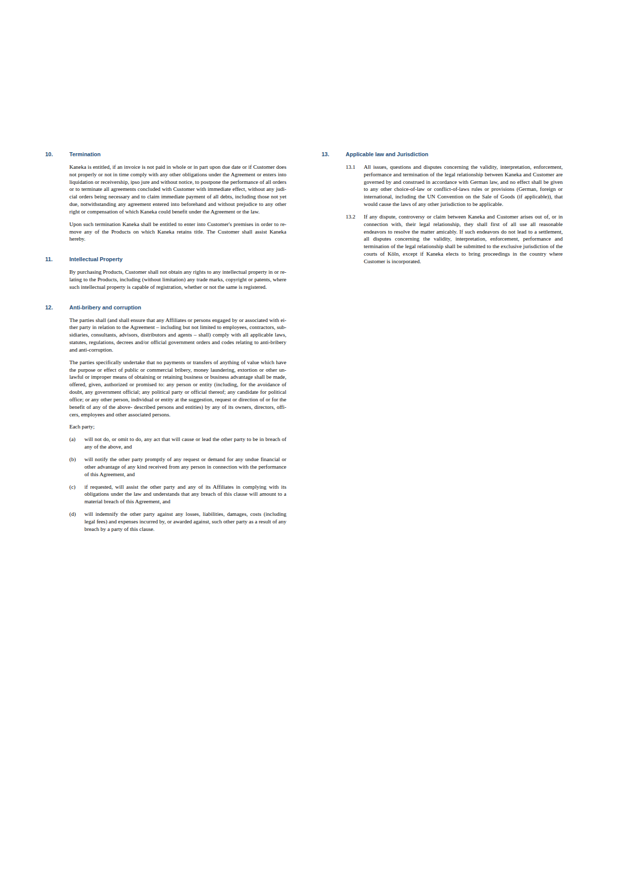10. Termination
Kaneka is entitled, if an invoice is not paid in whole or in part upon due date or if Customer does not properly or not in time comply with any other obligations under the Agreement or enters into liquidation or receivership, ipso jure and without notice, to postpone the performance of all orders or to terminate all agreements concluded with Customer with immediate effect, without any judicial orders being necessary and to claim immediate payment of all debts, including those not yet due, notwithstanding any agreement entered into beforehand and without prejudice to any other right or compensation of which Kaneka could benefit under the Agreement or the law.
Upon such termination Kaneka shall be entitled to enter into Customer's premises in order to remove any of the Products on which Kaneka retains title. The Customer shall assist Kaneka hereby.
11. Intellectual Property
By purchasing Products, Customer shall not obtain any rights to any intellectual property in or relating to the Products, including (without limitation) any trade marks, copyright or patents, where such intellectual property is capable of registration, whether or not the same is registered.
12. Anti-bribery and corruption
The parties shall (and shall ensure that any Affiliates or persons engaged by or associated with either party in relation to the Agreement – including but not limited to employees, contractors, subsidiaries, consultants, advisors, distributors and agents – shall) comply with all applicable laws, statutes, regulations, decrees and/or official government orders and codes relating to anti-bribery and anti-corruption.
The parties specifically undertake that no payments or transfers of anything of value which have the purpose or effect of public or commercial bribery, money laundering, extortion or other unlawful or improper means of obtaining or retaining business or business advantage shall be made, offered, given, authorized or promised to: any person or entity (including, for the avoidance of doubt, any government official; any political party or official thereof; any candidate for political office; or any other person, individual or entity at the suggestion, request or direction of or for the benefit of any of the above- described persons and entities) by any of its owners, directors, officers, employees and other associated persons.
Each party;
(a) will not do, or omit to do, any act that will cause or lead the other party to be in breach of any of the above, and
(b) will notify the other party promptly of any request or demand for any undue financial or other advantage of any kind received from any person in connection with the performance of this Agreement, and
(c) if requested, will assist the other party and any of its Affiliates in complying with its obligations under the law and understands that any breach of this clause will amount to a material breach of this Agreement, and
(d) will indemnify the other party against any losses, liabilities, damages, costs (including legal fees) and expenses incurred by, or awarded against, such other party as a result of any breach by a party of this clause.
13. Applicable law and Jurisdiction
13.1 All issues, questions and disputes concerning the validity, interpretation, enforcement, performance and termination of the legal relationship between Kaneka and Customer are governed by and construed in accordance with German law, and no effect shall be given to any other choice-of-law or conflict-of-laws rules or provisions (German, foreign or international, including the UN Convention on the Sale of Goods (if applicable)), that would cause the laws of any other jurisdiction to be applicable.
13.2 If any dispute, controversy or claim between Kaneka and Customer arises out of, or in connection with, their legal relationship, they shall first of all use all reasonable endeavors to resolve the matter amicably. If such endeavors do not lead to a settlement, all disputes concerning the validity, interpretation, enforcement, performance and termination of the legal relationship shall be submitted to the exclusive jurisdiction of the courts of Köln, except if Kaneka elects to bring proceedings in the country where Customer is incorporated.